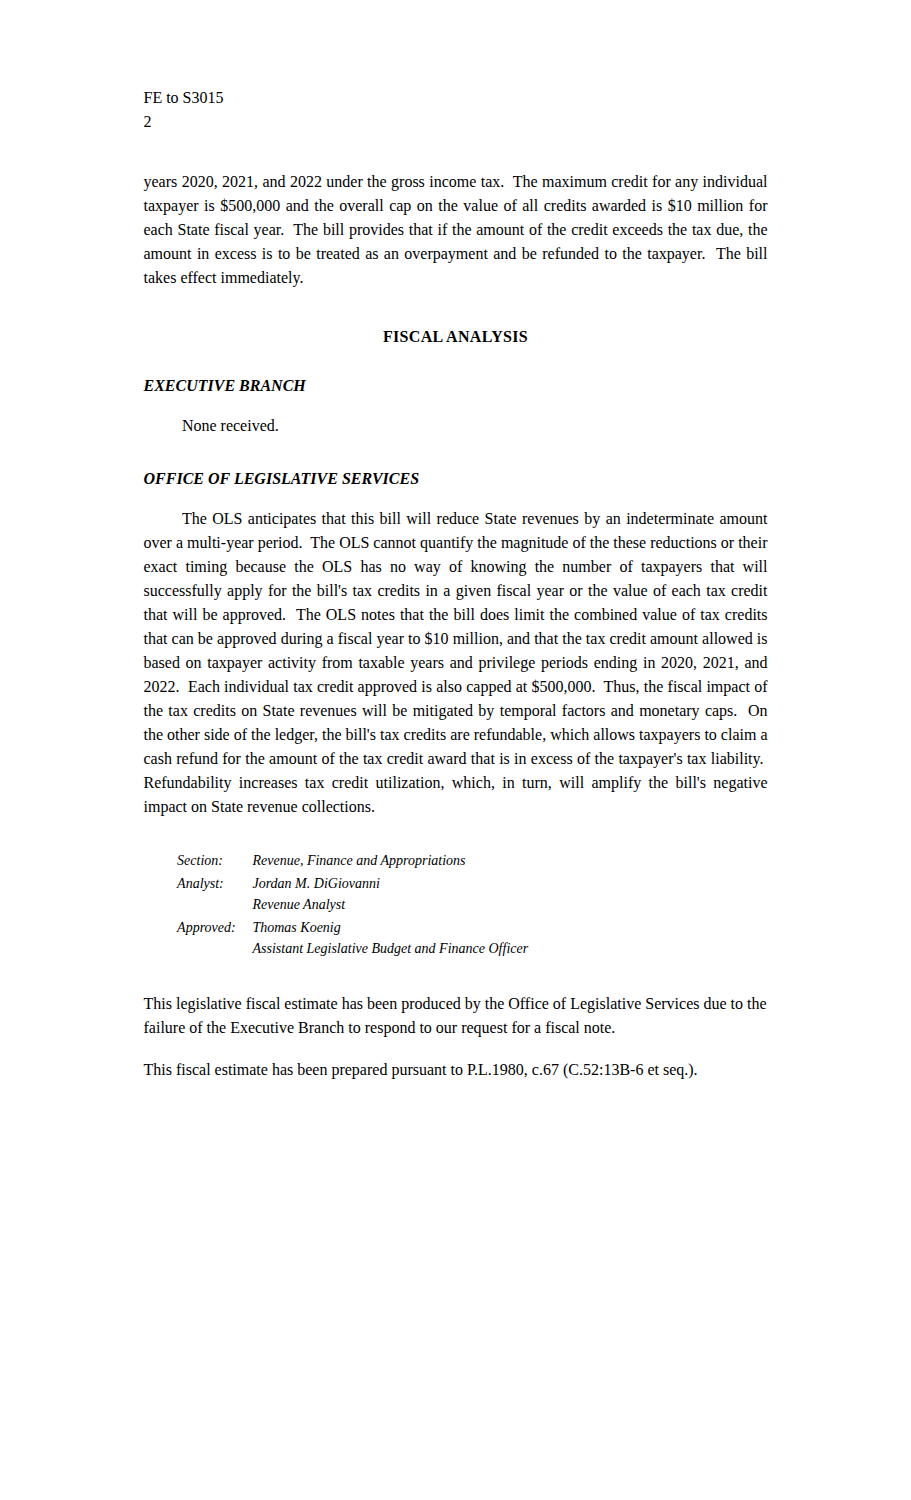FE to S3015
2
years 2020, 2021, and 2022 under the gross income tax. The maximum credit for any individual taxpayer is $500,000 and the overall cap on the value of all credits awarded is $10 million for each State fiscal year. The bill provides that if the amount of the credit exceeds the tax due, the amount in excess is to be treated as an overpayment and be refunded to the taxpayer. The bill takes effect immediately.
FISCAL ANALYSIS
EXECUTIVE BRANCH
None received.
OFFICE OF LEGISLATIVE SERVICES
The OLS anticipates that this bill will reduce State revenues by an indeterminate amount over a multi-year period. The OLS cannot quantify the magnitude of the these reductions or their exact timing because the OLS has no way of knowing the number of taxpayers that will successfully apply for the bill's tax credits in a given fiscal year or the value of each tax credit that will be approved. The OLS notes that the bill does limit the combined value of tax credits that can be approved during a fiscal year to $10 million, and that the tax credit amount allowed is based on taxpayer activity from taxable years and privilege periods ending in 2020, 2021, and 2022. Each individual tax credit approved is also capped at $500,000. Thus, the fiscal impact of the tax credits on State revenues will be mitigated by temporal factors and monetary caps. On the other side of the ledger, the bill's tax credits are refundable, which allows taxpayers to claim a cash refund for the amount of the tax credit award that is in excess of the taxpayer's tax liability. Refundability increases tax credit utilization, which, in turn, will amplify the bill's negative impact on State revenue collections.
| Section: | Revenue, Finance and Appropriations |
| Analyst: | Jordan M. DiGiovanni Revenue Analyst |
| Approved: | Thomas Koenig Assistant Legislative Budget and Finance Officer |
This legislative fiscal estimate has been produced by the Office of Legislative Services due to the failure of the Executive Branch to respond to our request for a fiscal note.
This fiscal estimate has been prepared pursuant to P.L.1980, c.67 (C.52:13B-6 et seq.).